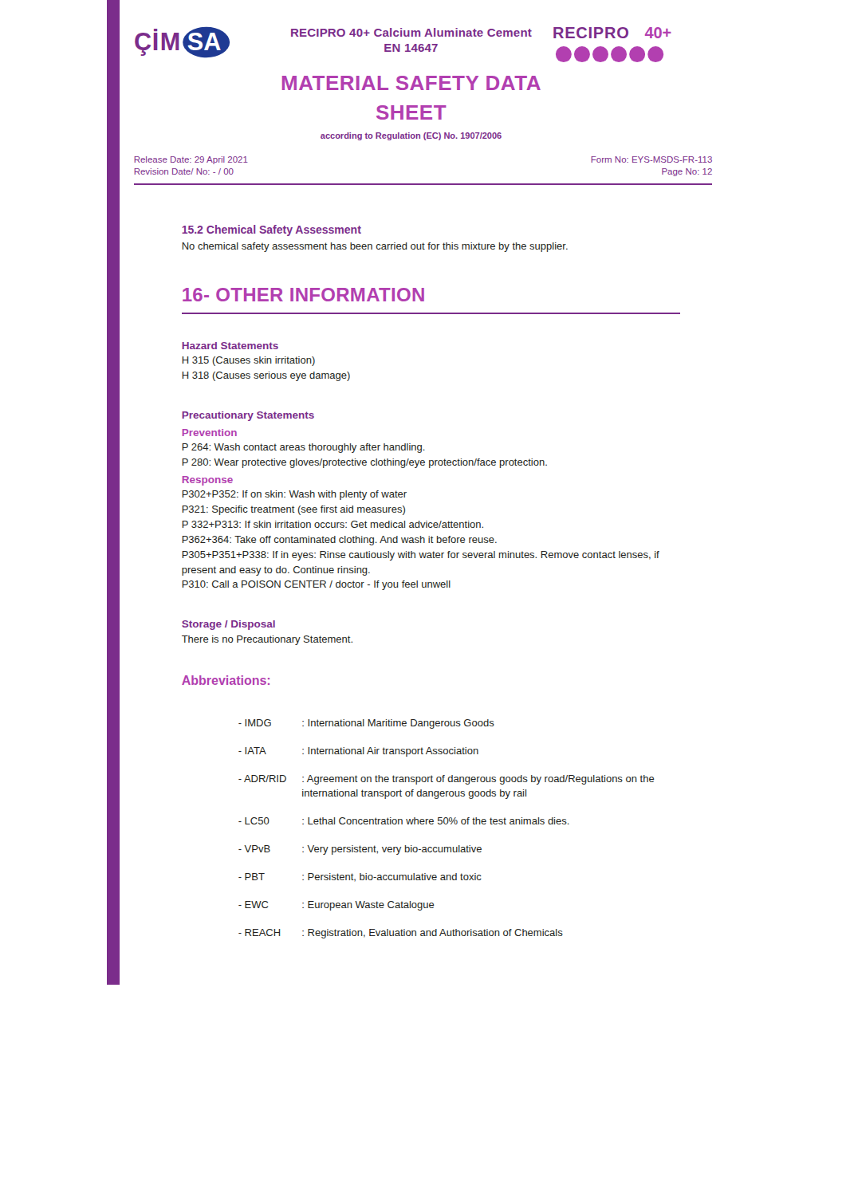Ç İ M SA
RECIPRO 40+ Calcium Aluminate Cement
EN 14647
MATERIAL SAFETY DATA SHEET
according to Regulation (EC) No. 1907/2006
RECIPRO 40+
Release Date: 29 April 2021
Revision Date/ No: - / 00
Form No: EYS-MSDS-FR-113
Page No: 12
15.2 Chemical Safety Assessment
No chemical safety assessment has been carried out for this mixture by the supplier.
16- OTHER INFORMATION
Hazard Statements
H 315 (Causes skin irritation)
H 318 (Causes serious eye damage)
Precautionary Statements
Prevention
P 264: Wash contact areas thoroughly after handling.
P 280: Wear protective gloves/protective clothing/eye protection/face protection.
Response
P302+P352: If on skin: Wash with plenty of water
P321: Specific treatment (see first aid measures)
P 332+P313: If skin irritation occurs: Get medical advice/attention.
P362+364: Take off contaminated clothing. And wash it before reuse.
P305+P351+P338: If in eyes: Rinse cautiously with water for several minutes. Remove contact lenses, if present and easy to do. Continue rinsing.
P310: Call a POISON CENTER / doctor - If you feel unwell
Storage / Disposal
There is no Precautionary Statement.
Abbreviations:
| - IMDG | : International Maritime Dangerous Goods |
| - IATA | : International Air transport Association |
| - ADR/RID | : Agreement on the transport of dangerous goods by road/Regulations on the international transport of dangerous goods by rail |
| - LC50 | : Lethal Concentration where 50% of the test animals dies. |
| - VPvB | : Very persistent, very bio-accumulative |
| - PBT | : Persistent, bio-accumulative and toxic |
| - EWC | : European Waste Catalogue |
| - REACH | : Registration, Evaluation and Authorisation of Chemicals |